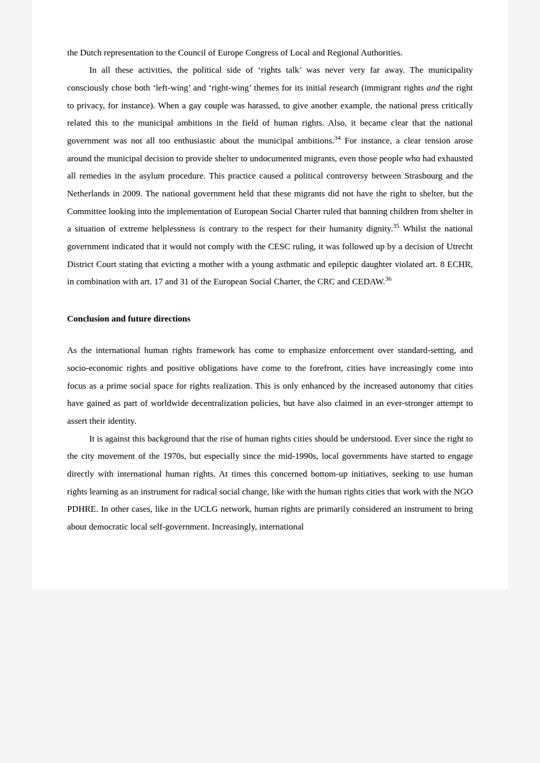the Dutch representation to the Council of Europe Congress of Local and Regional Authorities.
In all these activities, the political side of ‘rights talk’ was never very far away. The municipality consciously chose both ‘left-wing’ and ‘right-wing’ themes for its initial research (immigrant rights and the right to privacy, for instance). When a gay couple was harassed, to give another example, the national press critically related this to the municipal ambitions in the field of human rights. Also, it became clear that the national government was not all too enthusiastic about the municipal ambitions.34 For instance, a clear tension arose around the municipal decision to provide shelter to undocumented migrants, even those people who had exhausted all remedies in the asylum procedure. This practice caused a political controversy between Strasbourg and the Netherlands in 2009. The national government held that these migrants did not have the right to shelter, but the Committee looking into the implementation of European Social Charter ruled that banning children from shelter in a situation of extreme helplessness is contrary to the respect for their humanity dignity.35 Whilst the national government indicated that it would not comply with the CESC ruling, it was followed up by a decision of Utrecht District Court stating that evicting a mother with a young asthmatic and epileptic daughter violated art. 8 ECHR, in combination with art. 17 and 31 of the European Social Charter, the CRC and CEDAW.36
Conclusion and future directions
As the international human rights framework has come to emphasize enforcement over standard-setting, and socio-economic rights and positive obligations have come to the forefront, cities have increasingly come into focus as a prime social space for rights realization. This is only enhanced by the increased autonomy that cities have gained as part of worldwide decentralization policies, but have also claimed in an ever-stronger attempt to assert their identity.
It is against this background that the rise of human rights cities should be understood. Ever since the right to the city movement of the 1970s, but especially since the mid-1990s, local governments have started to engage directly with international human rights. At times this concerned bottom-up initiatives, seeking to use human rights learning as an instrument for radical social change, like with the human rights cities that work with the NGO PDHRE. In other cases, like in the UCLG network, human rights are primarily considered an instrument to bring about democratic local self-government. Increasingly, international